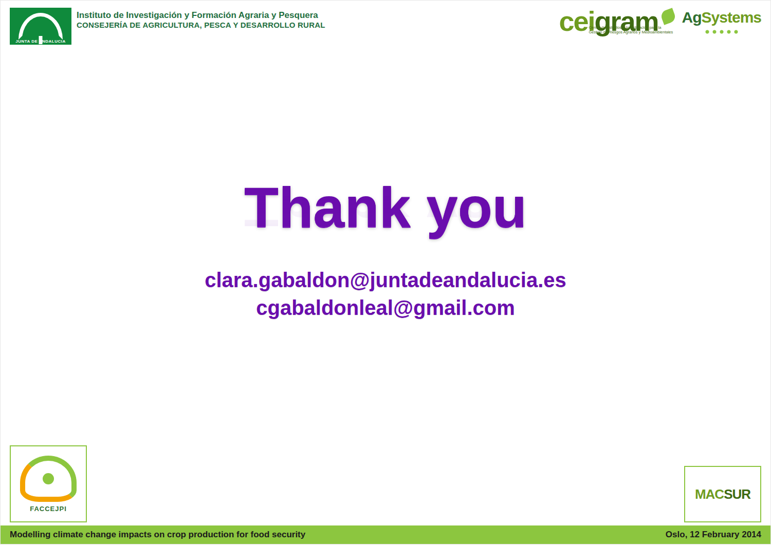JUNTA DE ANDALUCIA
Instituto de Investigación y Formación Agraria y Pesquera
CONSEJERÍA DE AGRICULTURA, PESCA Y DESARROLLO RURAL
ceigram
Centro de Estudios e Investigación para la Gestión de Riesgos Agrarios y Medioambientales
AgSystems
Thank you
clara.gabaldon@juntadeandalucia.es cgabaldonleal@gmail.com
FACCEJPI
MACSUR
Modelling climate change impacts on crop production for food security Oslo, 12 February 2014